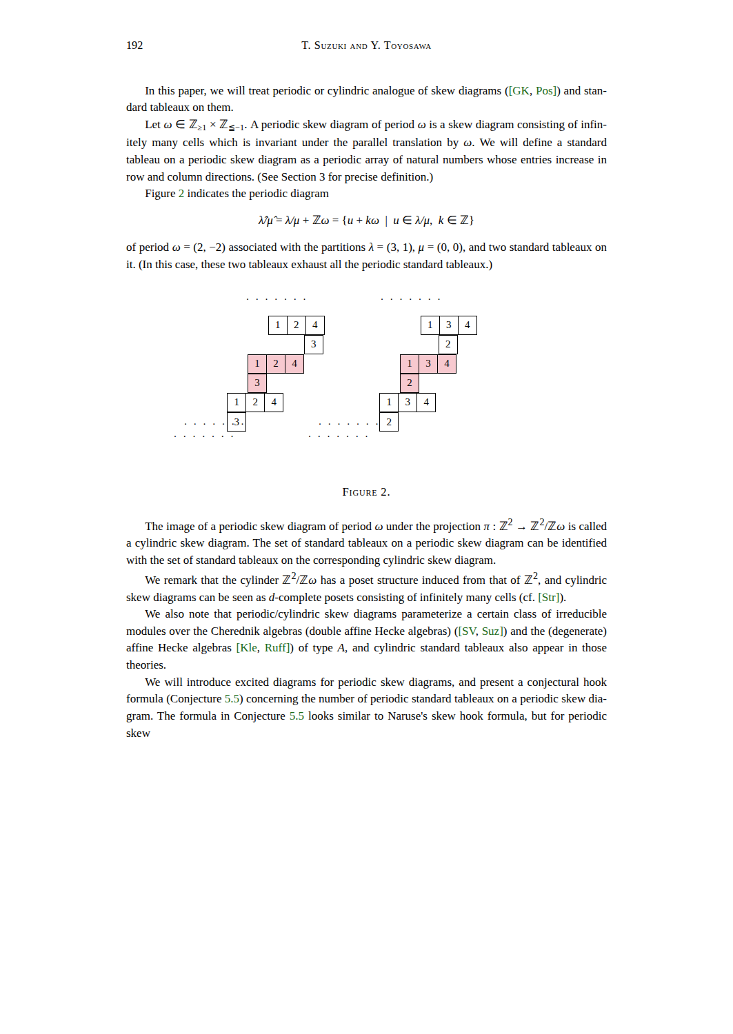192
T. Suzuki and Y. Toyosawa
In this paper, we will treat periodic or cylindric analogue of skew diagrams ([GK, Pos]) and standard tableaux on them.
Let ω ∈ ℤ≥1 × ℤ≦−1. A periodic skew diagram of period ω is a skew diagram consisting of infinitely many cells which is invariant under the parallel translation by ω. We will define a standard tableau on a periodic skew diagram as a periodic array of natural numbers whose entries increase in row and column directions. (See Section 3 for precise definition.)
Figure 2 indicates the periodic diagram
λ̂/μ̂ = λ/μ + ℤω = {u + kω | u ∈ λ/μ, k ∈ ℤ}
of period ω = (2, −2) associated with the partitions λ = (3, 1), μ = (0, 0), and two standard tableaux on it. (In this case, these two tableaux exhaust all the periodic standard tableaux.)
· · · · · · ·
· · · · · · ·
| 1 | 2 | 4 |
| | | 3 |
| 1 | 2 | 4 |
| 3 |
| 1 | 2 | 4 |
| 3 |
| 1 | 3 | 4 |
| | 2 | |
| 1 | 3 | 4 |
| 2 |
| 1 | 3 | 4 |
| 2 |
· · · · · · ·
· · · · · · ·
· · · · · · ·
· · · · · · ·
Figure 2.
The image of a periodic skew diagram of period ω under the projection π : ℤ2 → ℤ2/ℤω is called a cylindric skew diagram. The set of standard tableaux on a periodic skew diagram can be identified with the set of standard tableaux on the corresponding cylindric skew diagram.
We remark that the cylinder ℤ2/ℤω has a poset structure induced from that of ℤ2, and cylindric skew diagrams can be seen as d-complete posets consisting of infinitely many cells (cf. [Str]).
We also note that periodic/cylindric skew diagrams parameterize a certain class of irreducible modules over the Cherednik algebras (double affine Hecke algebras) ([SV, Suz]) and the (degenerate) affine Hecke algebras [Kle, Ruff]) of type A, and cylindric standard tableaux also appear in those theories.
We will introduce excited diagrams for periodic skew diagrams, and present a conjectural hook formula (Conjecture 5.5) concerning the number of periodic standard tableaux on a periodic skew diagram. The formula in Conjecture 5.5 looks similar to Naruse's skew hook formula, but for periodic skew